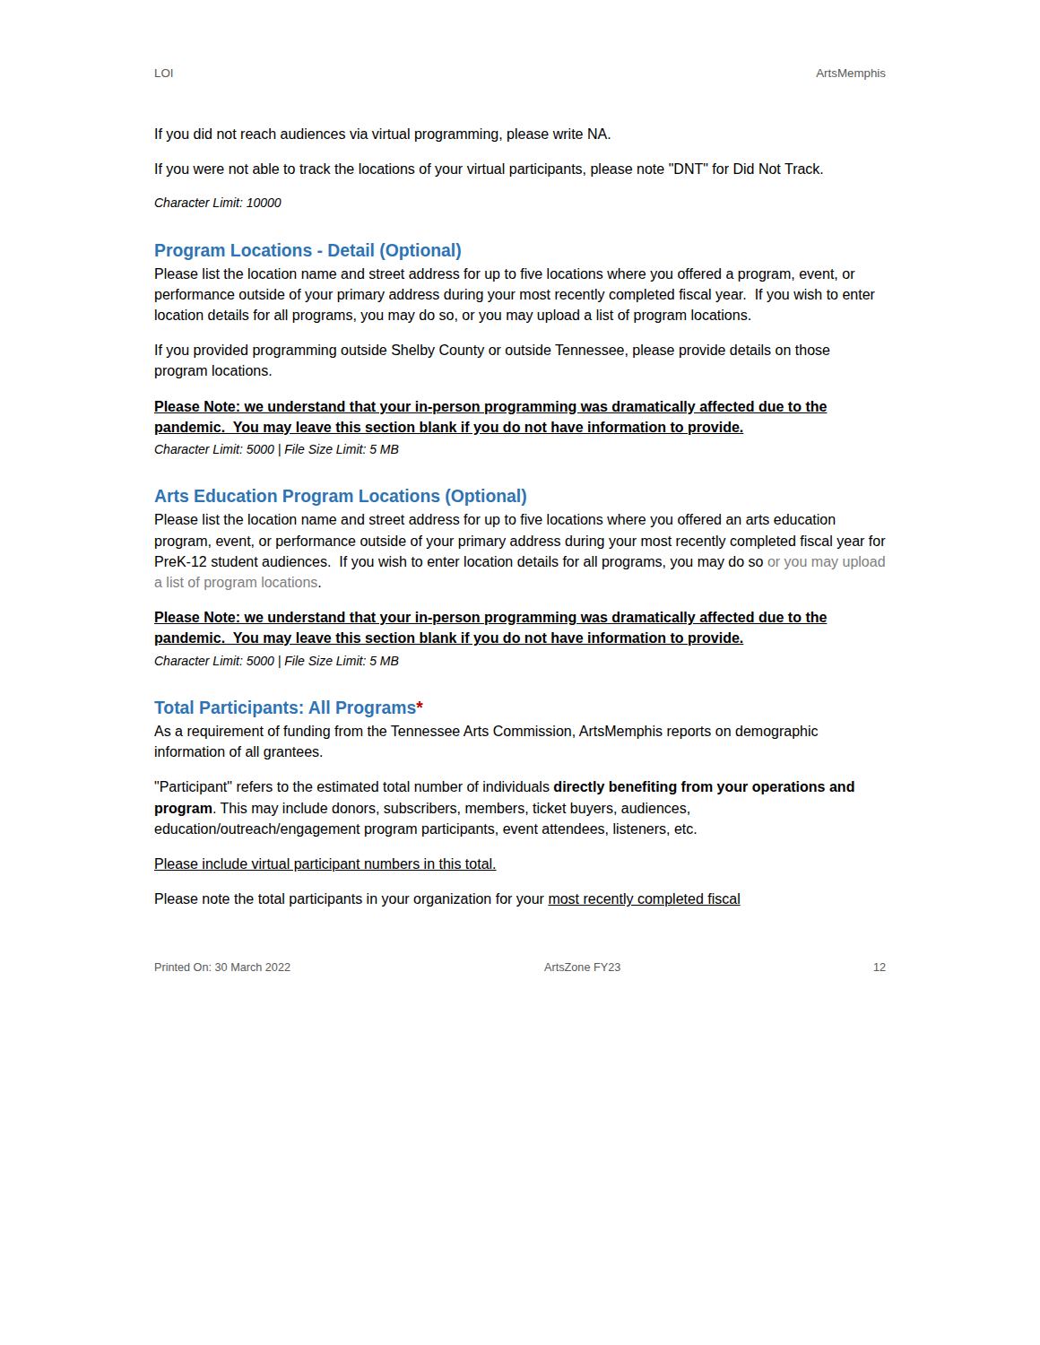LOI ArtsMemphis
If you did not reach audiences via virtual programming, please write NA.
If you were not able to track the locations of your virtual participants, please note "DNT" for Did Not Track.
Character Limit: 10000
Program Locations - Detail (Optional)
Please list the location name and street address for up to five locations where you offered a program, event, or performance outside of your primary address during your most recently completed fiscal year. If you wish to enter location details for all programs, you may do so, or you may upload a list of program locations.
If you provided programming outside Shelby County or outside Tennessee, please provide details on those program locations.
Please Note: we understand that your in-person programming was dramatically affected due to the pandemic. You may leave this section blank if you do not have information to provide.
Character Limit: 5000 | File Size Limit: 5 MB
Arts Education Program Locations (Optional)
Please list the location name and street address for up to five locations where you offered an arts education program, event, or performance outside of your primary address during your most recently completed fiscal year for PreK-12 student audiences. If you wish to enter location details for all programs, you may do so or you may upload a list of program locations.
Please Note: we understand that your in-person programming was dramatically affected due to the pandemic. You may leave this section blank if you do not have information to provide.
Character Limit: 5000 | File Size Limit: 5 MB
Total Participants: All Programs*
As a requirement of funding from the Tennessee Arts Commission, ArtsMemphis reports on demographic information of all grantees.
"Participant" refers to the estimated total number of individuals directly benefiting from your operations and program. This may include donors, subscribers, members, ticket buyers, audiences, education/outreach/engagement program participants, event attendees, listeners, etc.
Please include virtual participant numbers in this total.
Please note the total participants in your organization for your most recently completed fiscal
Printed On: 30 March 2022 ArtsZone FY23 12